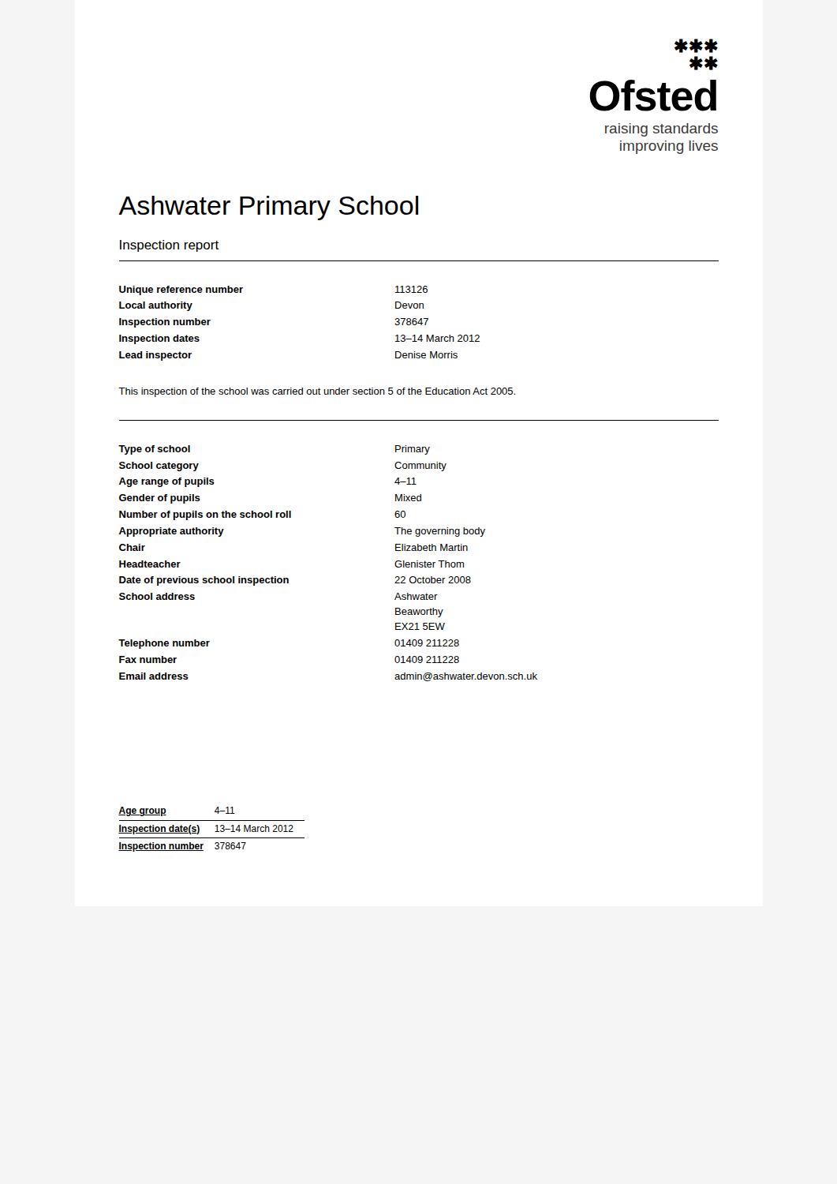✱✱✱
✱✱
Ofsted
raising standards
improving lives
Ashwater Primary School
Inspection report
| Unique reference number | 113126 |
| Local authority | Devon |
| Inspection number | 378647 |
| Inspection dates | 13–14 March 2012 |
| Lead inspector | Denise Morris |
This inspection of the school was carried out under section 5 of the Education Act 2005.
| Type of school | Primary |
| School category | Community |
| Age range of pupils | 4–11 |
| Gender of pupils | Mixed |
| Number of pupils on the school roll | 60 |
| Appropriate authority | The governing body |
| Chair | Elizabeth Martin |
| Headteacher | Glenister Thom |
| Date of previous school inspection | 22 October 2008 |
| School address | Ashwater Beaworthy EX21 5EW |
| Telephone number | 01409 211228 |
| Fax number | 01409 211228 |
| Email address | admin@ashwater.devon.sch.uk |
| Age group | 4–11 |
| Inspection date(s) | 13–14 March 2012 |
| Inspection number | 378647 |